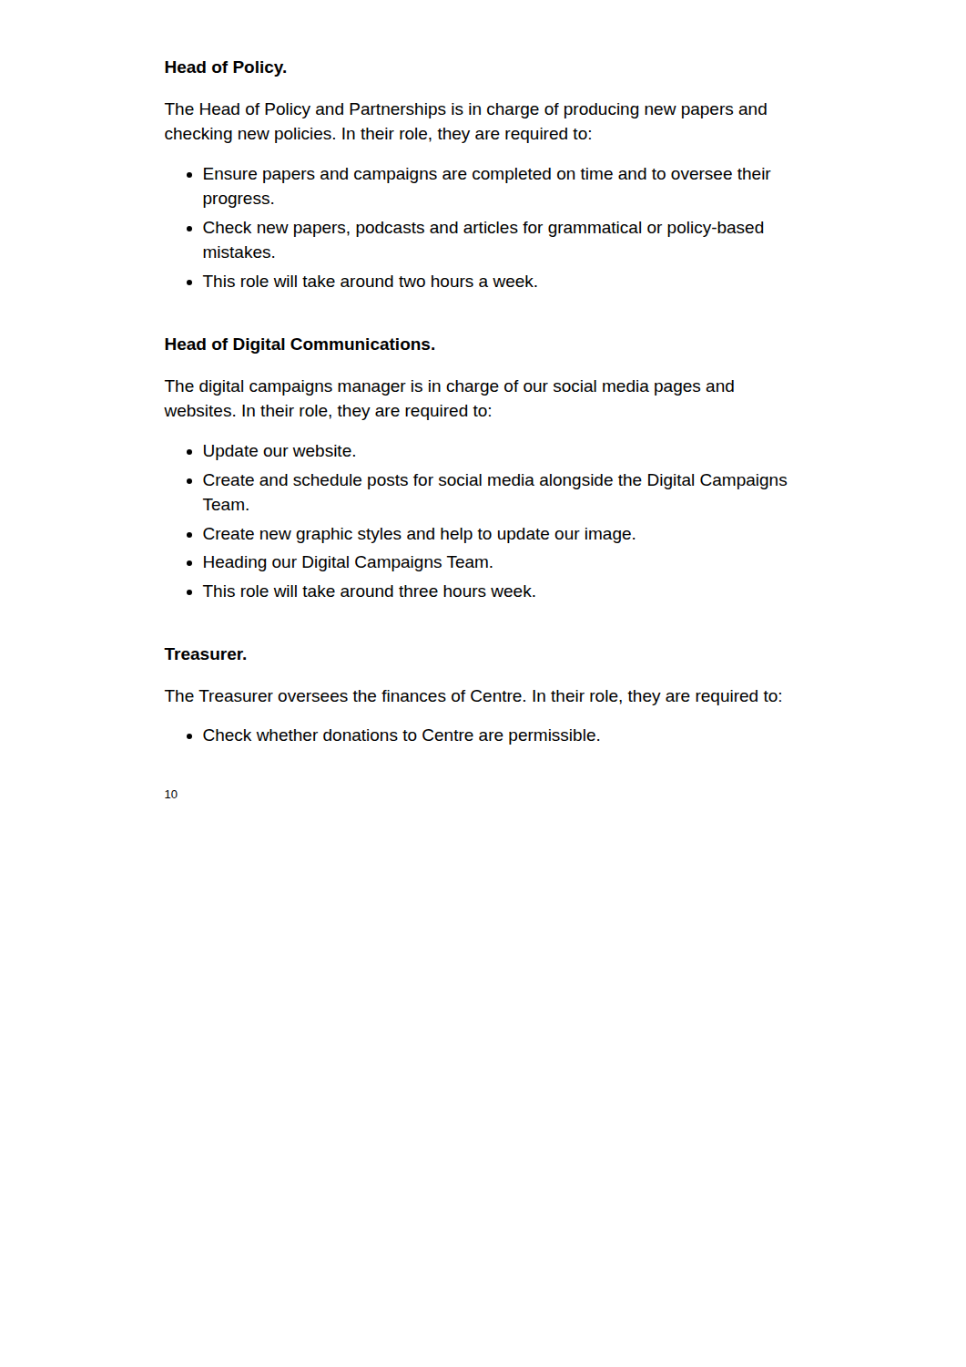Head of Policy.
The Head of Policy and Partnerships is in charge of producing new papers and checking new policies. In their role, they are required to:
Ensure papers and campaigns are completed on time and to oversee their progress.
Check new papers, podcasts and articles for grammatical or policy-based mistakes.
This role will take around two hours a week.
Head of Digital Communications.
The digital campaigns manager is in charge of our social media pages and websites. In their role, they are required to:
Update our website.
Create and schedule posts for social media alongside the Digital Campaigns Team.
Create new graphic styles and help to update our image.
Heading our Digital Campaigns Team.
This role will take around three hours week.
Treasurer.
The Treasurer oversees the finances of Centre. In their role, they are required to:
Check whether donations to Centre are permissible.
10